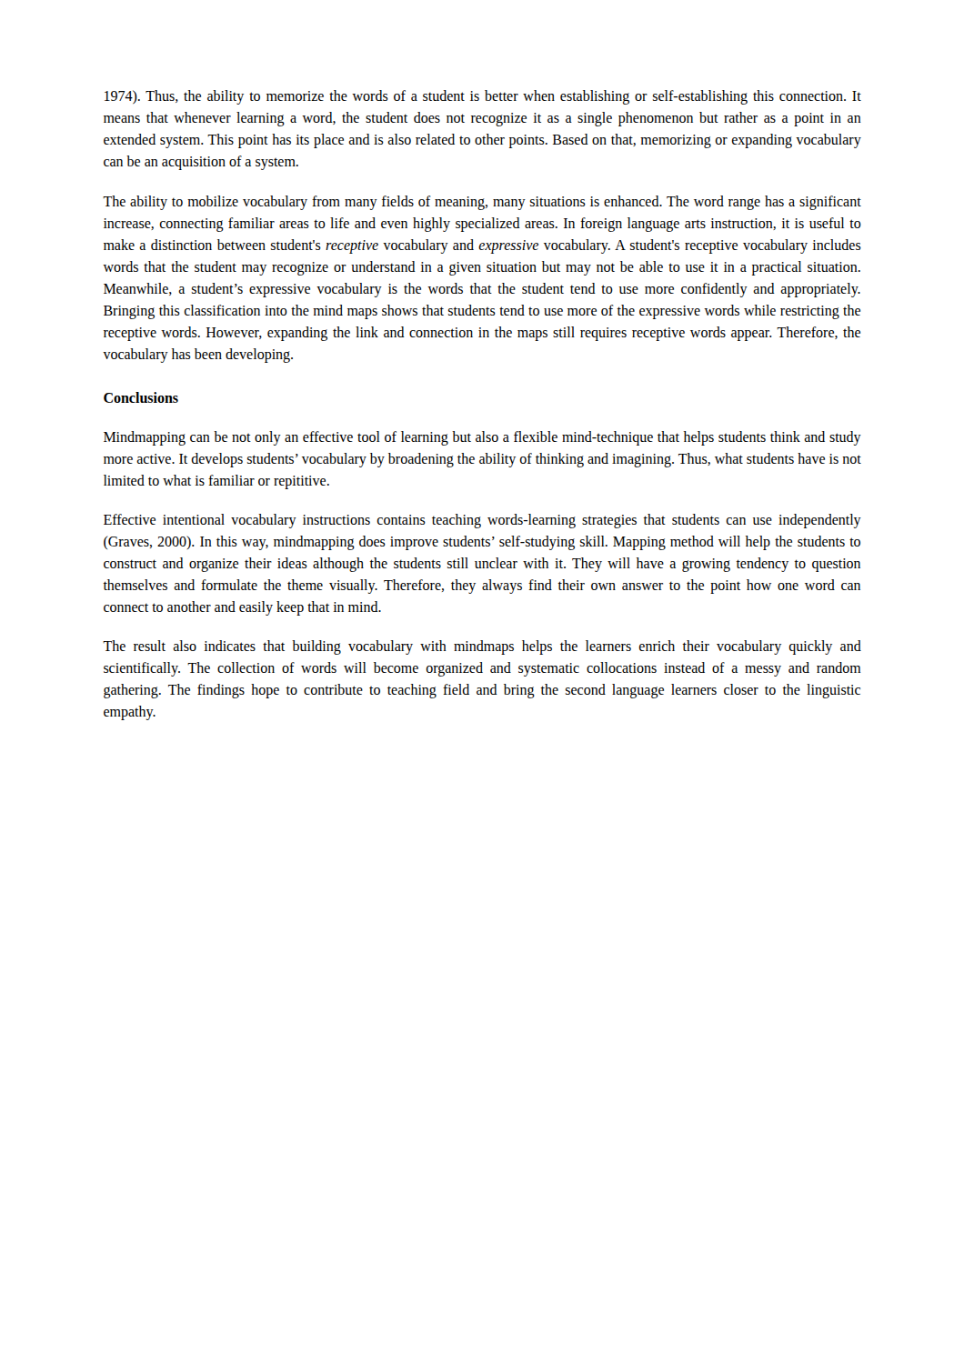1974). Thus, the ability to memorize the words of a student is better when establishing or self-establishing this connection. It means that whenever learning a word, the student does not recognize it as a single phenomenon but rather as a point in an extended system. This point has its place and is also related to other points. Based on that, memorizing or expanding vocabulary can be an acquisition of a system.
The ability to mobilize vocabulary from many fields of meaning, many situations is enhanced. The word range has a significant increase, connecting familiar areas to life and even highly specialized areas. In foreign language arts instruction, it is useful to make a distinction between student's receptive vocabulary and expressive vocabulary. A student's receptive vocabulary includes words that the student may recognize or understand in a given situation but may not be able to use it in a practical situation. Meanwhile, a student’s expressive vocabulary is the words that the student tend to use more confidently and appropriately. Bringing this classification into the mind maps shows that students tend to use more of the expressive words while restricting the receptive words. However, expanding the link and connection in the maps still requires receptive words appear. Therefore, the vocabulary has been developing.
Conclusions
Mindmapping can be not only an effective tool of learning but also a flexible mind-technique that helps students think and study more active. It develops students’ vocabulary by broadening the ability of thinking and imagining. Thus, what students have is not limited to what is familiar or repititive.
Effective intentional vocabulary instructions contains teaching words-learning strategies that students can use independently (Graves, 2000). In this way, mindmapping does improve students’ self-studying skill. Mapping method will help the students to construct and organize their ideas although the students still unclear with it. They will have a growing tendency to question themselves and formulate the theme visually. Therefore, they always find their own answer to the point how one word can connect to another and easily keep that in mind.
The result also indicates that building vocabulary with mindmaps helps the learners enrich their vocabulary quickly and scientifically. The collection of words will become organized and systematic collocations instead of a messy and random gathering. The findings hope to contribute to teaching field and bring the second language learners closer to the linguistic empathy.